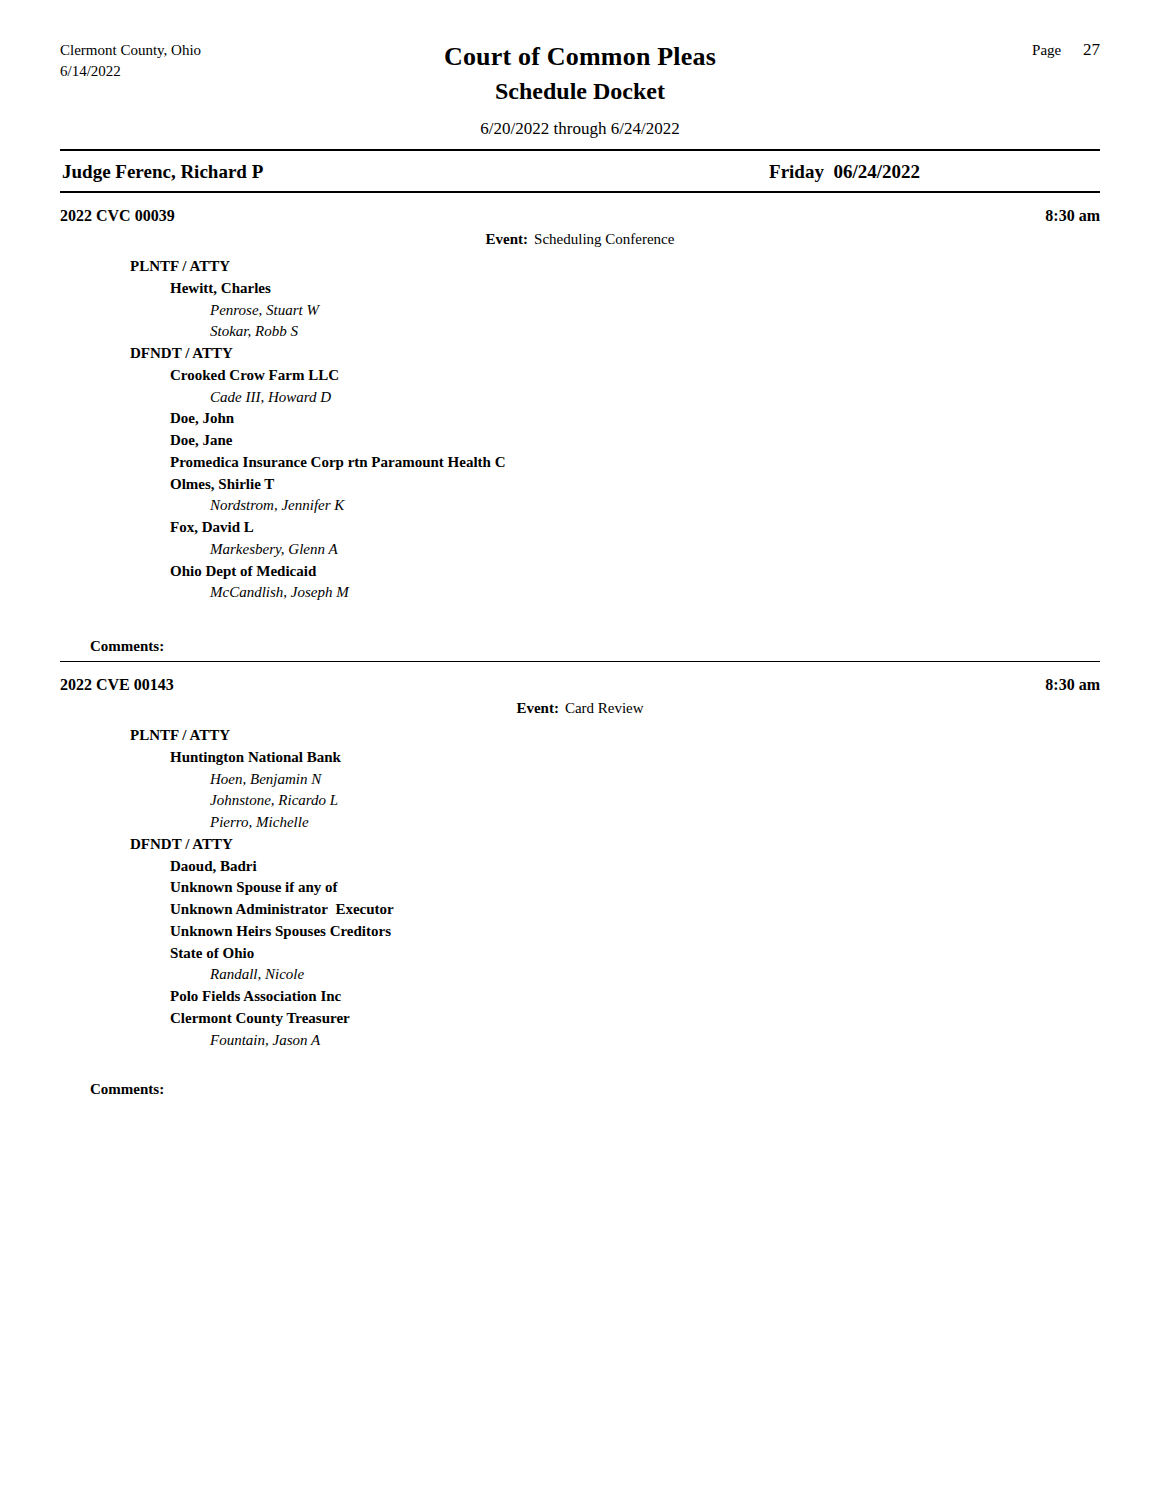Clermont County, Ohio
6/14/2022
Page 27
Court of Common Pleas
Schedule Docket
6/20/2022 through 6/24/2022
Judge Ferenc, Richard P
Friday 06/24/2022
2022 CVC 00039 8:30 am
Event: Scheduling Conference
PLNTF / ATTY
Hewitt, Charles
Penrose, Stuart W
Stokar, Robb S
DFNDT / ATTY
Crooked Crow Farm LLC
Cade III, Howard D
Doe, John
Doe, Jane
Promedica Insurance Corp rtn Paramount Health C
Olmes, Shirlie T
Nordstrom, Jennifer K
Fox, David L
Markesbery, Glenn A
Ohio Dept of Medicaid
McCandlish, Joseph M
Comments:
2022 CVE 00143 8:30 am
Event: Card Review
PLNTF / ATTY
Huntington National Bank
Hoen, Benjamin N
Johnstone, Ricardo L
Pierro, Michelle
DFNDT / ATTY
Daoud, Badri
Unknown Spouse if any of
Unknown Administrator Executor
Unknown Heirs Spouses Creditors
State of Ohio
Randall, Nicole
Polo Fields Association Inc
Clermont County Treasurer
Fountain, Jason A
Comments: